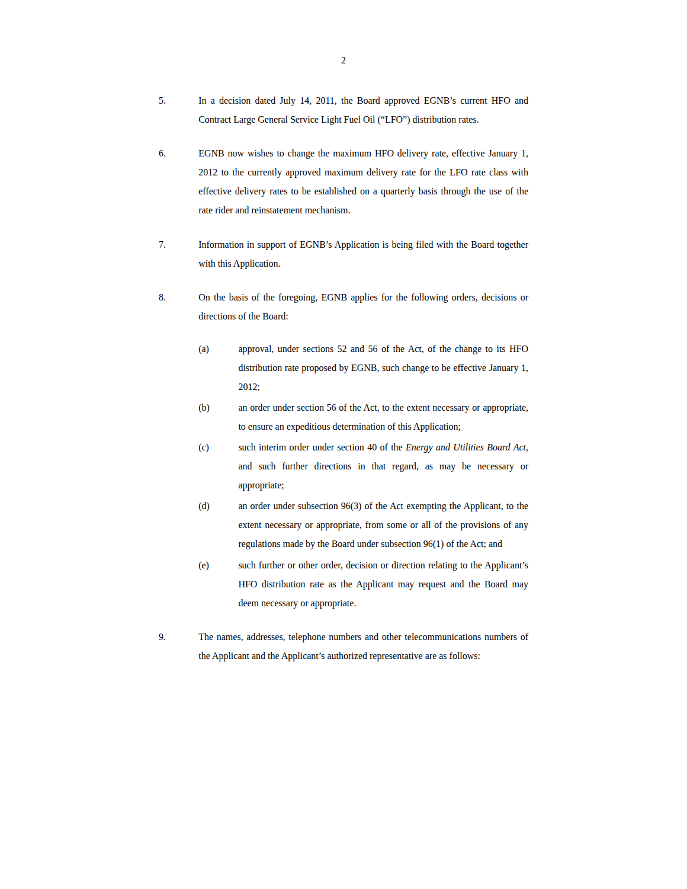2
5. In a decision dated July 14, 2011, the Board approved EGNB’s current HFO and Contract Large General Service Light Fuel Oil (“LFO”) distribution rates.
6. EGNB now wishes to change the maximum HFO delivery rate, effective January 1, 2012 to the currently approved maximum delivery rate for the LFO rate class with effective delivery rates to be established on a quarterly basis through the use of the rate rider and reinstatement mechanism.
7. Information in support of EGNB’s Application is being filed with the Board together with this Application.
8. On the basis of the foregoing, EGNB applies for the following orders, decisions or directions of the Board:
(a) approval, under sections 52 and 56 of the Act, of the change to its HFO distribution rate proposed by EGNB, such change to be effective January 1, 2012;
(b) an order under section 56 of the Act, to the extent necessary or appropriate, to ensure an expeditious determination of this Application;
(c) such interim order under section 40 of the Energy and Utilities Board Act, and such further directions in that regard, as may be necessary or appropriate;
(d) an order under subsection 96(3) of the Act exempting the Applicant, to the extent necessary or appropriate, from some or all of the provisions of any regulations made by the Board under subsection 96(1) of the Act; and
(e) such further or other order, decision or direction relating to the Applicant’s HFO distribution rate as the Applicant may request and the Board may deem necessary or appropriate.
9. The names, addresses, telephone numbers and other telecommunications numbers of the Applicant and the Applicant’s authorized representative are as follows: